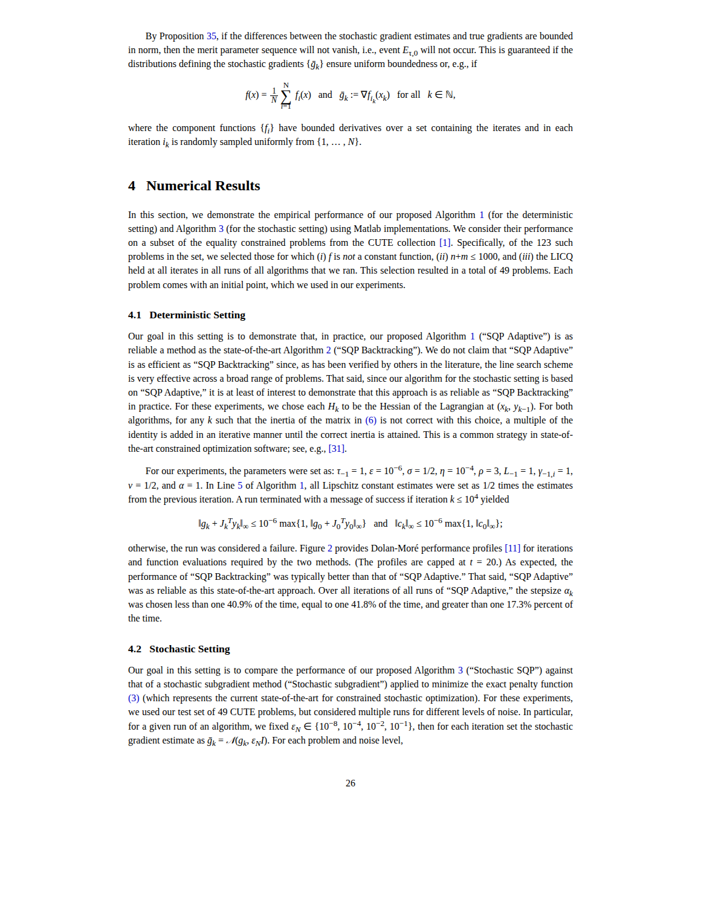By Proposition 35, if the differences between the stochastic gradient estimates and true gradients are bounded in norm, then the merit parameter sequence will not vanish, i.e., event Eτ,0 will not occur. This is guaranteed if the distributions defining the stochastic gradients {ḡk} ensure uniform boundedness or, e.g., if
f(x) = 1 N N
∑
i=1 fi(x) and ḡk := ∇fik(xk) for all k ∈ ℕ,
where the component functions {fi} have bounded derivatives over a set containing the iterates and in each iteration ik is randomly sampled uniformly from {1, … , N}.
4 Numerical Results
In this section, we demonstrate the empirical performance of our proposed Algorithm 1 (for the deterministic setting) and Algorithm 3 (for the stochastic setting) using Matlab implementations. We consider their performance on a subset of the equality constrained problems from the CUTE collection [1]. Specifically, of the 123 such problems in the set, we selected those for which (i) f is not a constant function, (ii) n+m ≤ 1000, and (iii) the LICQ held at all iterates in all runs of all algorithms that we ran. This selection resulted in a total of 49 problems. Each problem comes with an initial point, which we used in our experiments.
4.1 Deterministic Setting
Our goal in this setting is to demonstrate that, in practice, our proposed Algorithm 1 (“SQP Adaptive”) is as reliable a method as the state-of-the-art Algorithm 2 (“SQP Backtracking”). We do not claim that “SQP Adaptive” is as efficient as “SQP Backtracking” since, as has been verified by others in the literature, the line search scheme is very effective across a broad range of problems. That said, since our algorithm for the stochastic setting is based on “SQP Adaptive,” it is at least of interest to demonstrate that this approach is as reliable as “SQP Backtracking” in practice. For these experiments, we chose each Hk to be the Hessian of the Lagrangian at (xk, yk−1). For both algorithms, for any k such that the inertia of the matrix in (6) is not correct with this choice, a multiple of the identity is added in an iterative manner until the correct inertia is attained. This is a common strategy in state-of-the-art constrained optimization software; see, e.g., [31].
For our experiments, the parameters were set as: τ−1 = 1, ε = 10−6, σ = 1/2, η = 10−4, ρ = 3, L−1 = 1, γ−1,i = 1, ν = 1/2, and α = 1. In Line 5 of Algorithm 1, all Lipschitz constant estimates were set as 1/2 times the estimates from the previous iteration. A run terminated with a message of success if iteration k ≤ 104 yielded
‖gk + JkTyk‖∞ ≤ 10−6 max{1, ‖g0 + J0Ty0‖∞} and ‖ck‖∞ ≤ 10−6 max{1, ‖c0‖∞};
otherwise, the run was considered a failure. Figure 2 provides Dolan-Moré performance profiles [11] for iterations and function evaluations required by the two methods. (The profiles are capped at t = 20.) As expected, the performance of “SQP Backtracking” was typically better than that of “SQP Adaptive.” That said, “SQP Adaptive” was as reliable as this state-of-the-art approach. Over all iterations of all runs of “SQP Adaptive,” the stepsize αk was chosen less than one 40.9% of the time, equal to one 41.8% of the time, and greater than one 17.3% percent of the time.
4.2 Stochastic Setting
Our goal in this setting is to compare the performance of our proposed Algorithm 3 (“Stochastic SQP”) against that of a stochastic subgradient method (“Stochastic subgradient”) applied to minimize the exact penalty function (3) (which represents the current state-of-the-art for constrained stochastic optimization). For these experiments, we used our test set of 49 CUTE problems, but considered multiple runs for different levels of noise. In particular, for a given run of an algorithm, we fixed εN ∈ {10−8, 10−4, 10−2, 10−1}, then for each iteration set the stochastic gradient estimate as ḡk = 𝒩(gk, εNI). For each problem and noise level,
26